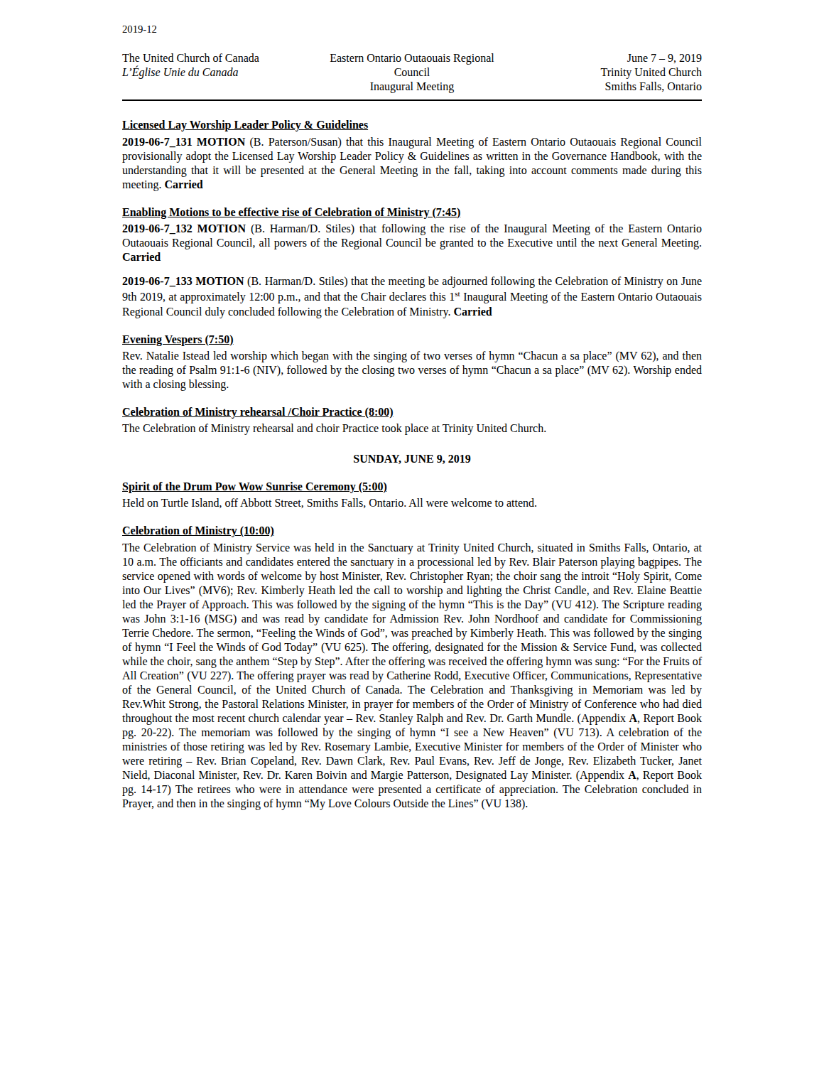2019-12
| The United Church of Canada L’Église Unie du Canada | Eastern Ontario Outaouais Regional Council Inaugural Meeting | June 7 – 9, 2019 Trinity United Church Smiths Falls, Ontario |
Licensed Lay Worship Leader Policy & Guidelines
2019-06-7_131 MOTION (B. Paterson/Susan) that this Inaugural Meeting of Eastern Ontario Outaouais Regional Council provisionally adopt the Licensed Lay Worship Leader Policy & Guidelines as written in the Governance Handbook, with the understanding that it will be presented at the General Meeting in the fall, taking into account comments made during this meeting. Carried
Enabling Motions to be effective rise of Celebration of Ministry (7:45)
2019-06-7_132 MOTION (B. Harman/D. Stiles) that following the rise of the Inaugural Meeting of the Eastern Ontario Outaouais Regional Council, all powers of the Regional Council be granted to the Executive until the next General Meeting. Carried
2019-06-7_133 MOTION (B. Harman/D. Stiles) that the meeting be adjourned following the Celebration of Ministry on June 9th 2019, at approximately 12:00 p.m., and that the Chair declares this 1st Inaugural Meeting of the Eastern Ontario Outaouais Regional Council duly concluded following the Celebration of Ministry. Carried
Evening Vespers (7:50)
Rev. Natalie Istead led worship which began with the singing of two verses of hymn “Chacun a sa place” (MV 62), and then the reading of Psalm 91:1-6 (NIV), followed by the closing two verses of hymn “Chacun a sa place” (MV 62). Worship ended with a closing blessing.
Celebration of Ministry rehearsal /Choir Practice (8:00)
The Celebration of Ministry rehearsal and choir Practice took place at Trinity United Church.
SUNDAY, JUNE 9, 2019
Spirit of the Drum Pow Wow Sunrise Ceremony (5:00)
Held on Turtle Island, off Abbott Street, Smiths Falls, Ontario. All were welcome to attend.
Celebration of Ministry (10:00)
The Celebration of Ministry Service was held in the Sanctuary at Trinity United Church, situated in Smiths Falls, Ontario, at 10 a.m. The officiants and candidates entered the sanctuary in a processional led by Rev. Blair Paterson playing bagpipes. The service opened with words of welcome by host Minister, Rev. Christopher Ryan; the choir sang the introit “Holy Spirit, Come into Our Lives” (MV6); Rev. Kimberly Heath led the call to worship and lighting the Christ Candle, and Rev. Elaine Beattie led the Prayer of Approach. This was followed by the signing of the hymn “This is the Day” (VU 412). The Scripture reading was John 3:1-16 (MSG) and was read by candidate for Admission Rev. John Nordhoof and candidate for Commissioning Terrie Chedore. The sermon, “Feeling the Winds of God”, was preached by Kimberly Heath. This was followed by the singing of hymn “I Feel the Winds of God Today” (VU 625). The offering, designated for the Mission & Service Fund, was collected while the choir, sang the anthem “Step by Step”. After the offering was received the offering hymn was sung: “For the Fruits of All Creation” (VU 227). The offering prayer was read by Catherine Rodd, Executive Officer, Communications, Representative of the General Council, of the United Church of Canada. The Celebration and Thanksgiving in Memoriam was led by Rev.Whit Strong, the Pastoral Relations Minister, in prayer for members of the Order of Ministry of Conference who had died throughout the most recent church calendar year – Rev. Stanley Ralph and Rev. Dr. Garth Mundle. (Appendix A, Report Book pg. 20-22). The memoriam was followed by the singing of hymn “I see a New Heaven” (VU 713). A celebration of the ministries of those retiring was led by Rev. Rosemary Lambie, Executive Minister for members of the Order of Minister who were retiring – Rev. Brian Copeland, Rev. Dawn Clark, Rev. Paul Evans, Rev. Jeff de Jonge, Rev. Elizabeth Tucker, Janet Nield, Diaconal Minister, Rev. Dr. Karen Boivin and Margie Patterson, Designated Lay Minister. (Appendix A, Report Book pg. 14-17) The retirees who were in attendance were presented a certificate of appreciation. The Celebration concluded in Prayer, and then in the singing of hymn “My Love Colours Outside the Lines” (VU 138).